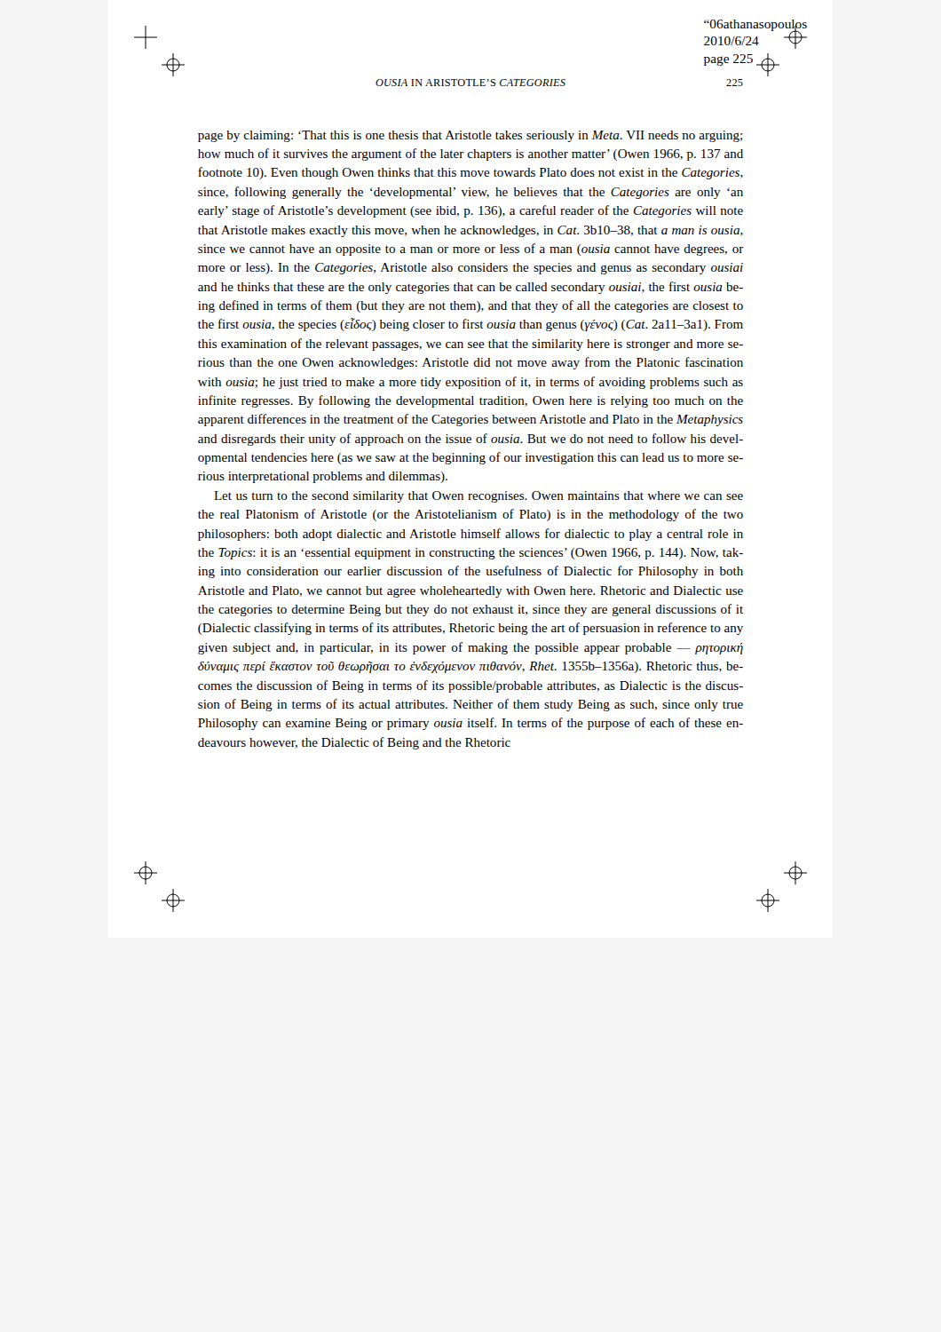“06athanasopoulos
2010/6/24
page 225
Ousia in Aristotle’s Categories 225
page by claiming: ‘That this is one thesis that Aristotle takes seriously in Meta. VII needs no arguing; how much of it survives the argument of the later chapters is another matter’ (Owen 1966, p. 137 and footnote 10). Even though Owen thinks that this move towards Plato does not exist in the Categories, since, following generally the ‘developmental’ view, he believes that the Categories are only ‘an early’ stage of Aristotle’s development (see ibid, p. 136), a careful reader of the Categories will note that Aristotle makes exactly this move, when he acknowledges, in Cat. 3b10–38, that a man is ousia, since we cannot have an opposite to a man or more or less of a man (ousia cannot have degrees, or more or less). In the Categories, Aristotle also considers the species and genus as secondary ousiai and he thinks that these are the only categories that can be called secondary ousiai, the first ousia being defined in terms of them (but they are not them), and that they of all the categories are closest to the first ousia, the species (εἶδος) being closer to first ousia than genus (γένος) (Cat. 2a11–3a1). From this examination of the relevant passages, we can see that the similarity here is stronger and more serious than the one Owen acknowledges: Aristotle did not move away from the Platonic fascination with ousia; he just tried to make a more tidy exposition of it, in terms of avoiding problems such as infinite regresses. By following the developmental tradition, Owen here is relying too much on the apparent differences in the treatment of the Categories between Aristotle and Plato in the Metaphysics and disregards their unity of approach on the issue of ousia. But we do not need to follow his developmental tendencies here (as we saw at the beginning of our investigation this can lead us to more serious interpretational problems and dilemmas).
Let us turn to the second similarity that Owen recognises. Owen maintains that where we can see the real Platonism of Aristotle (or the Aristotelianism of Plato) is in the methodology of the two philosophers: both adopt dialectic and Aristotle himself allows for dialectic to play a central role in the Topics: it is an ‘essential equipment in constructing the sciences’ (Owen 1966, p. 144). Now, taking into consideration our earlier discussion of the usefulness of Dialectic for Philosophy in both Aristotle and Plato, we cannot but agree wholeheartedly with Owen here. Rhetoric and Dialectic use the categories to determine Being but they do not exhaust it, since they are general discussions of it (Dialectic classifying in terms of its attributes, Rhetoric being the art of persuasion in reference to any given subject and, in particular, in its power of making the possible appear probable — ρητορική δύναμις περί ἕκαστον τοῦ θεωρῆσαι το ἐνδεχόμενον πιθανόν, Rhet. 1355b–1356a). Rhetoric thus, becomes the discussion of Being in terms of its possible/probable attributes, as Dialectic is the discussion of Being in terms of its actual attributes. Neither of them study Being as such, since only true Philosophy can examine Being or primary ousia itself. In terms of the purpose of each of these endeavours however, the Dialectic of Being and the Rhetoric